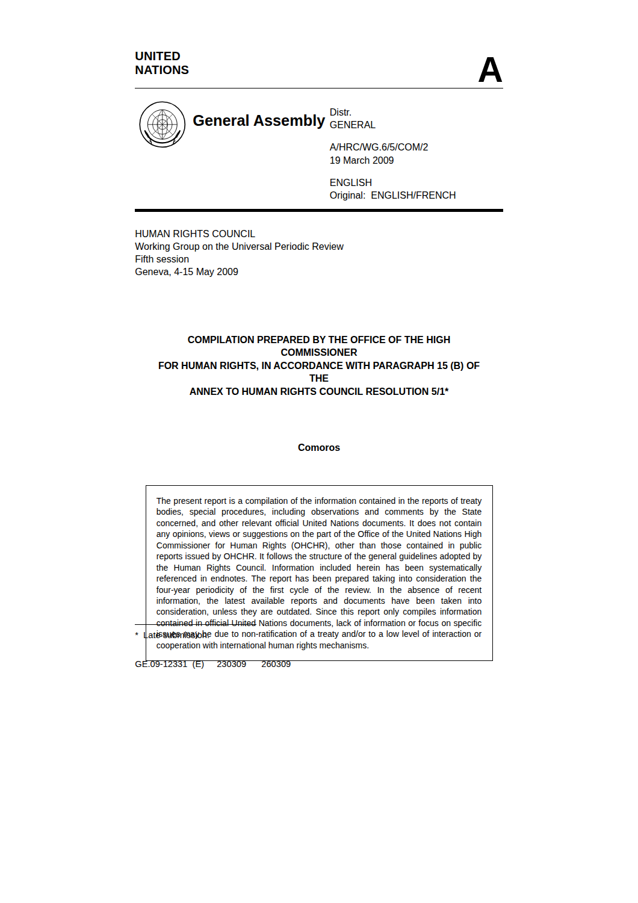UNITED
NATIONS
A
General Assembly
Distr.
GENERAL
A/HRC/WG.6/5/COM/2
19 March 2009
ENGLISH
Original: ENGLISH/FRENCH
HUMAN RIGHTS COUNCIL
Working Group on the Universal Periodic Review
Fifth session
Geneva, 4-15 May 2009
Compilation prepared by the Office of the High Commissioner
for Human Rights, in accordance with paragraph 15 (b) of the
annex to Human Rights Council resolution 5/1*
Comoros
The present report is a compilation of the information contained in the reports of treaty bodies, special procedures, including observations and comments by the State concerned, and other relevant official United Nations documents. It does not contain any opinions, views or suggestions on the part of the Office of the United Nations High Commissioner for Human Rights (OHCHR), other than those contained in public reports issued by OHCHR. It follows the structure of the general guidelines adopted by the Human Rights Council. Information included herein has been systematically referenced in endnotes. The report has been prepared taking into consideration the four-year periodicity of the first cycle of the review. In the absence of recent information, the latest available reports and documents have been taken into consideration, unless they are outdated. Since this report only compiles information contained in official United Nations documents, lack of information or focus on specific issues may be due to non-ratification of a treaty and/or to a low level of interaction or cooperation with international human rights mechanisms.
* Late submission.
GE.09-12331 (E) 230309 260309